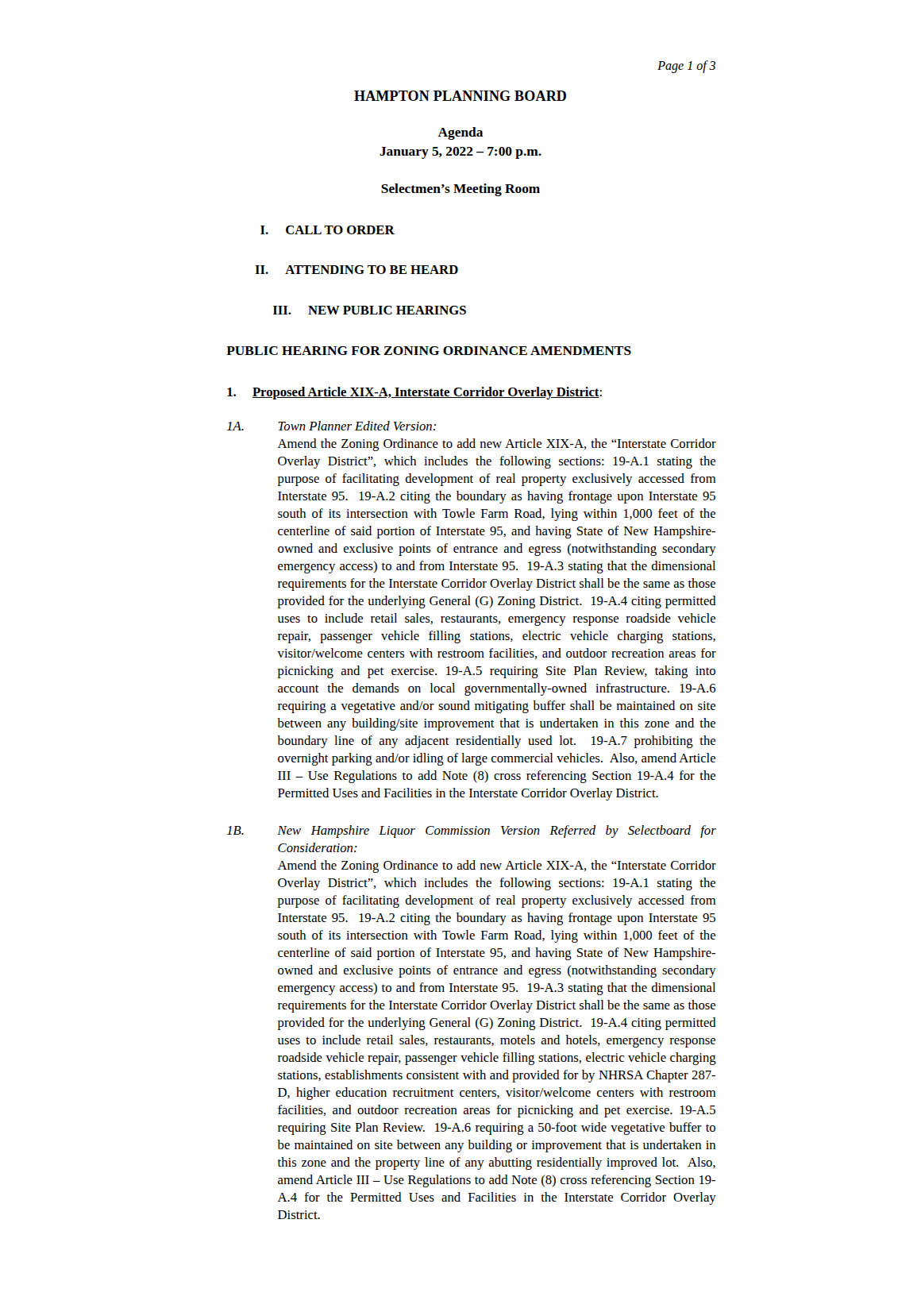Page 1 of 3
HAMPTON PLANNING BOARD
Agenda January 5, 2022 – 7:00 p.m.
Selectmen’s Meeting Room
I. CALL TO ORDER
II. ATTENDING TO BE HEARD
III. NEW PUBLIC HEARINGS
PUBLIC HEARING FOR ZONING ORDINANCE AMENDMENTS
1. Proposed Article XIX-A, Interstate Corridor Overlay District:
1A.
Town Planner Edited Version:
Amend the Zoning Ordinance to add new Article XIX-A, the “Interstate Corridor Overlay District”, which includes the following sections: 19-A.1 stating the purpose of facilitating development of real property exclusively accessed from Interstate 95. 19-A.2 citing the boundary as having frontage upon Interstate 95 south of its intersection with Towle Farm Road, lying within 1,000 feet of the centerline of said portion of Interstate 95, and having State of New Hampshire-owned and exclusive points of entrance and egress (notwithstanding secondary emergency access) to and from Interstate 95. 19-A.3 stating that the dimensional requirements for the Interstate Corridor Overlay District shall be the same as those provided for the underlying General (G) Zoning District. 19-A.4 citing permitted uses to include retail sales, restaurants, emergency response roadside vehicle repair, passenger vehicle filling stations, electric vehicle charging stations, visitor/welcome centers with restroom facilities, and outdoor recreation areas for picnicking and pet exercise. 19-A.5 requiring Site Plan Review, taking into account the demands on local governmentally-owned infrastructure. 19-A.6 requiring a vegetative and/or sound mitigating buffer shall be maintained on site between any building/site improvement that is undertaken in this zone and the boundary line of any adjacent residentially used lot. 19-A.7 prohibiting the overnight parking and/or idling of large commercial vehicles. Also, amend Article III – Use Regulations to add Note (8) cross referencing Section 19-A.4 for the Permitted Uses and Facilities in the Interstate Corridor Overlay District.
1B.
New Hampshire Liquor Commission Version Referred by Selectboard for Consideration:
Amend the Zoning Ordinance to add new Article XIX-A, the “Interstate Corridor Overlay District”, which includes the following sections: 19-A.1 stating the purpose of facilitating development of real property exclusively accessed from Interstate 95. 19-A.2 citing the boundary as having frontage upon Interstate 95 south of its intersection with Towle Farm Road, lying within 1,000 feet of the centerline of said portion of Interstate 95, and having State of New Hampshire-owned and exclusive points of entrance and egress (notwithstanding secondary emergency access) to and from Interstate 95. 19-A.3 stating that the dimensional requirements for the Interstate Corridor Overlay District shall be the same as those provided for the underlying General (G) Zoning District. 19-A.4 citing permitted uses to include retail sales, restaurants, motels and hotels, emergency response roadside vehicle repair, passenger vehicle filling stations, electric vehicle charging stations, establishments consistent with and provided for by NHRSA Chapter 287-D, higher education recruitment centers, visitor/welcome centers with restroom facilities, and outdoor recreation areas for picnicking and pet exercise. 19-A.5 requiring Site Plan Review. 19-A.6 requiring a 50-foot wide vegetative buffer to be maintained on site between any building or improvement that is undertaken in this zone and the property line of any abutting residentially improved lot. Also, amend Article III – Use Regulations to add Note (8) cross referencing Section 19-A.4 for the Permitted Uses and Facilities in the Interstate Corridor Overlay District.